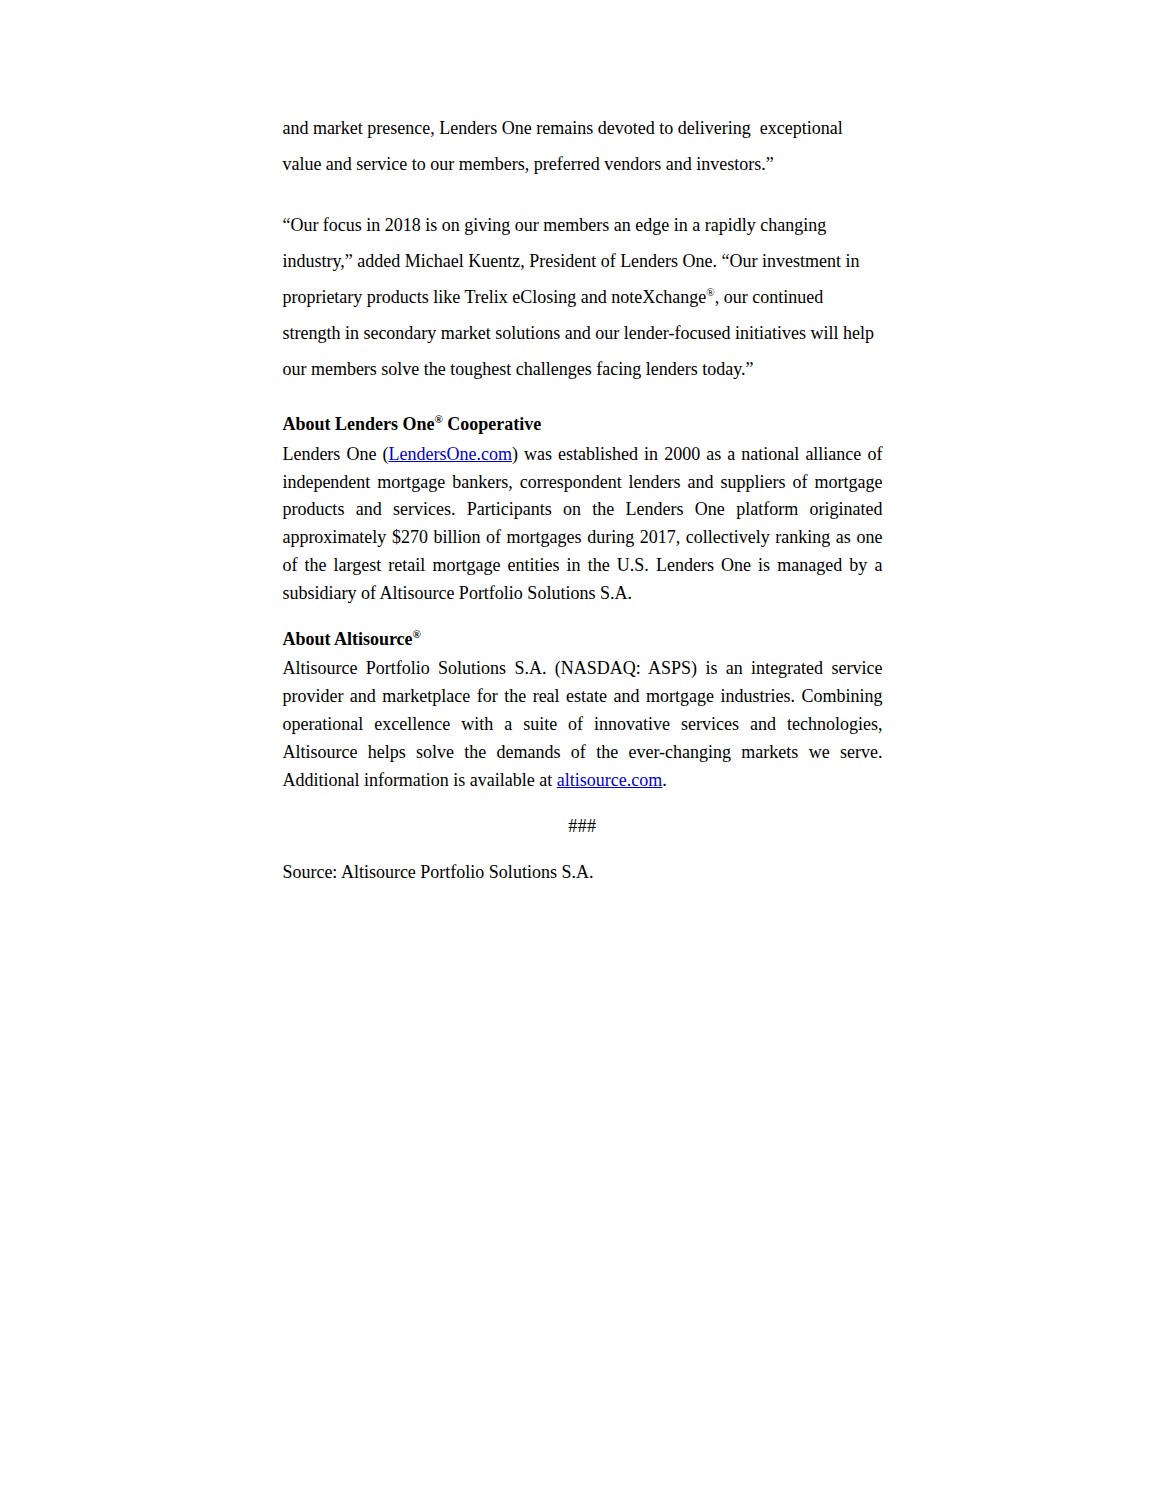and market presence, Lenders One remains devoted to delivering exceptional value and service to our members, preferred vendors and investors.”
“Our focus in 2018 is on giving our members an edge in a rapidly changing industry,” added Michael Kuentz, President of Lenders One. “Our investment in proprietary products like Trelix eClosing and noteXchange®, our continued strength in secondary market solutions and our lender-focused initiatives will help our members solve the toughest challenges facing lenders today.”
About Lenders One® Cooperative
Lenders One (LendersOne.com) was established in 2000 as a national alliance of independent mortgage bankers, correspondent lenders and suppliers of mortgage products and services. Participants on the Lenders One platform originated approximately $270 billion of mortgages during 2017, collectively ranking as one of the largest retail mortgage entities in the U.S. Lenders One is managed by a subsidiary of Altisource Portfolio Solutions S.A.
About Altisource®
Altisource Portfolio Solutions S.A. (NASDAQ: ASPS) is an integrated service provider and marketplace for the real estate and mortgage industries. Combining operational excellence with a suite of innovative services and technologies, Altisource helps solve the demands of the ever-changing markets we serve. Additional information is available at altisource.com.
###
Source: Altisource Portfolio Solutions S.A.